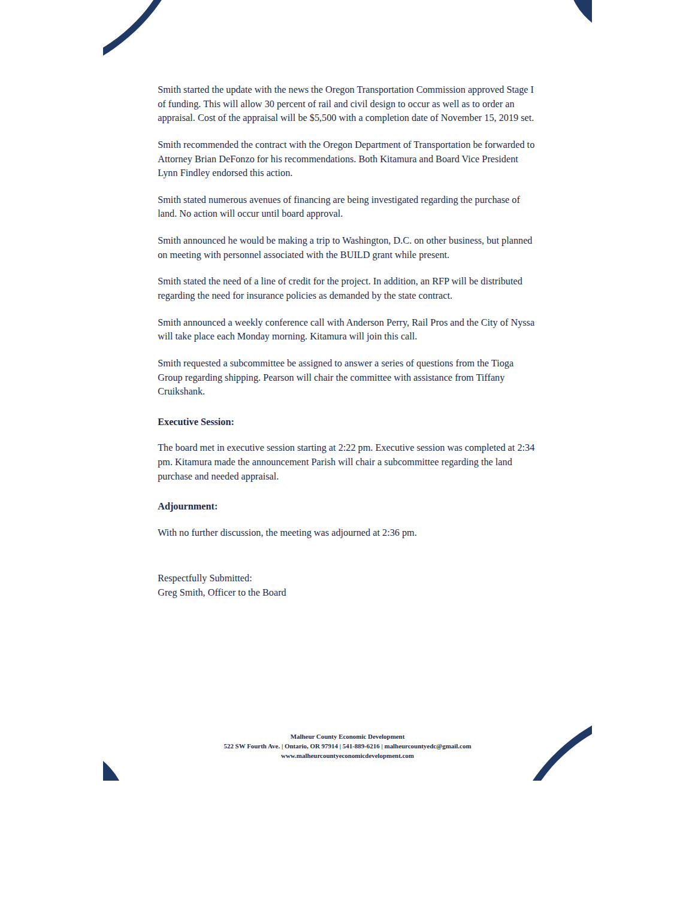Smith started the update with the news the Oregon Transportation Commission approved Stage I of funding. This will allow 30 percent of rail and civil design to occur as well as to order an appraisal. Cost of the appraisal will be $5,500 with a completion date of November 15, 2019 set.
Smith recommended the contract with the Oregon Department of Transportation be forwarded to Attorney Brian DeFonzo for his recommendations. Both Kitamura and Board Vice President Lynn Findley endorsed this action.
Smith stated numerous avenues of financing are being investigated regarding the purchase of land. No action will occur until board approval.
Smith announced he would be making a trip to Washington, D.C. on other business, but planned on meeting with personnel associated with the BUILD grant while present.
Smith stated the need of a line of credit for the project. In addition, an RFP will be distributed regarding the need for insurance policies as demanded by the state contract.
Smith announced a weekly conference call with Anderson Perry, Rail Pros and the City of Nyssa will take place each Monday morning. Kitamura will join this call.
Smith requested a subcommittee be assigned to answer a series of questions from the Tioga Group regarding shipping. Pearson will chair the committee with assistance from Tiffany Cruikshank.
Executive Session:
The board met in executive session starting at 2:22 pm. Executive session was completed at 2:34 pm. Kitamura made the announcement Parish will chair a subcommittee regarding the land purchase and needed appraisal.
Adjournment:
With no further discussion, the meeting was adjourned at 2:36 pm.
Respectfully Submitted:
Greg Smith, Officer to the Board
Malheur County Economic Development
522 SW Fourth Ave. | Ontario, OR 97914 | 541-889-6216 | malheurcountyedc@gmail.com
www.malheurcountyeconomicdevelopment.com